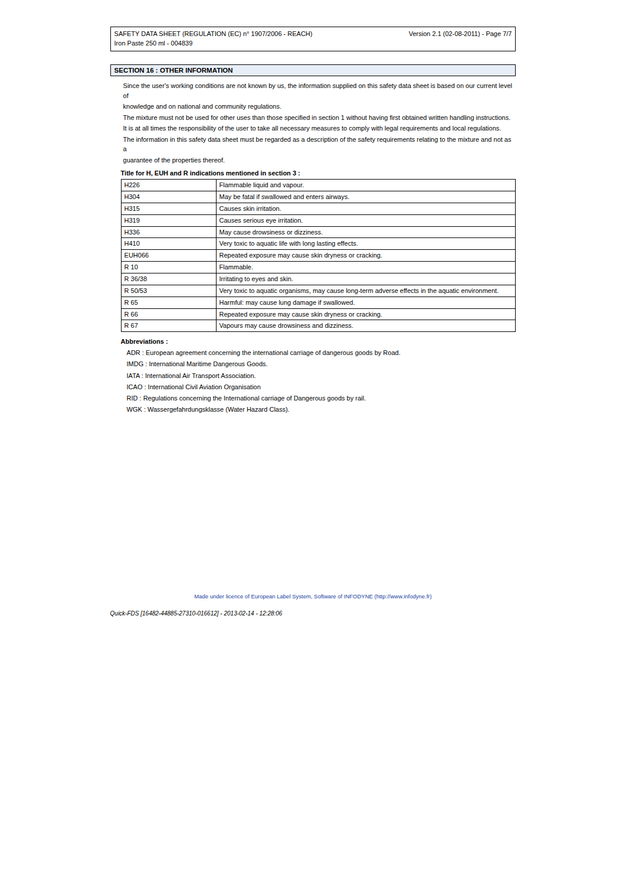SAFETY DATA SHEET (REGULATION (EC) n° 1907/2006 - REACH)
Version 2.1 (02-08-2011) - Page 7/7
Iron Paste 250 ml - 004839
SECTION 16 : OTHER INFORMATION
Since the user's working conditions are not known by us, the information supplied on this safety data sheet is based on our current level of
knowledge and on national and community regulations.
The mixture must not be used for other uses than those specified in section 1 without having first obtained written handling instructions.
It is at all times the responsibility of the user to take all necessary measures to comply with legal requirements and local regulations.
The information in this safety data sheet must be regarded as a description of the safety requirements relating to the mixture and not as a
guarantee of the properties thereof.
Title for H, EUH and R indications mentioned in section 3 :
| H226 | Flammable liquid and vapour. |
| H304 | May be fatal if swallowed and enters airways. |
| H315 | Causes skin irritation. |
| H319 | Causes serious eye irritation. |
| H336 | May cause drowsiness or dizziness. |
| H410 | Very toxic to aquatic life with long lasting effects. |
| EUH066 | Repeated exposure may cause skin dryness or cracking. |
| R 10 | Flammable. |
| R 36/38 | Irritating to eyes and skin. |
| R 50/53 | Very toxic to aquatic organisms, may cause long-term adverse effects in the aquatic environment. |
| R 65 | Harmful: may cause lung damage if swallowed. |
| R 66 | Repeated exposure may cause skin dryness or cracking. |
| R 67 | Vapours may cause drowsiness and dizziness. |
Abbreviations :
ADR : European agreement concerning the international carriage of dangerous goods by Road.
IMDG : International Maritime Dangerous Goods.
IATA : International Air Transport Association.
ICAO : International Civil Aviation Organisation
RID : Regulations concerning the International carriage of Dangerous goods by rail.
WGK : Wassergefahrdungsklasse (Water Hazard Class).
Made under licence of European Label System, Software of INFODYNE (http://www.infodyne.fr)
Quick-FDS [16482-44885-27310-016612] - 2013-02-14 - 12:28:06